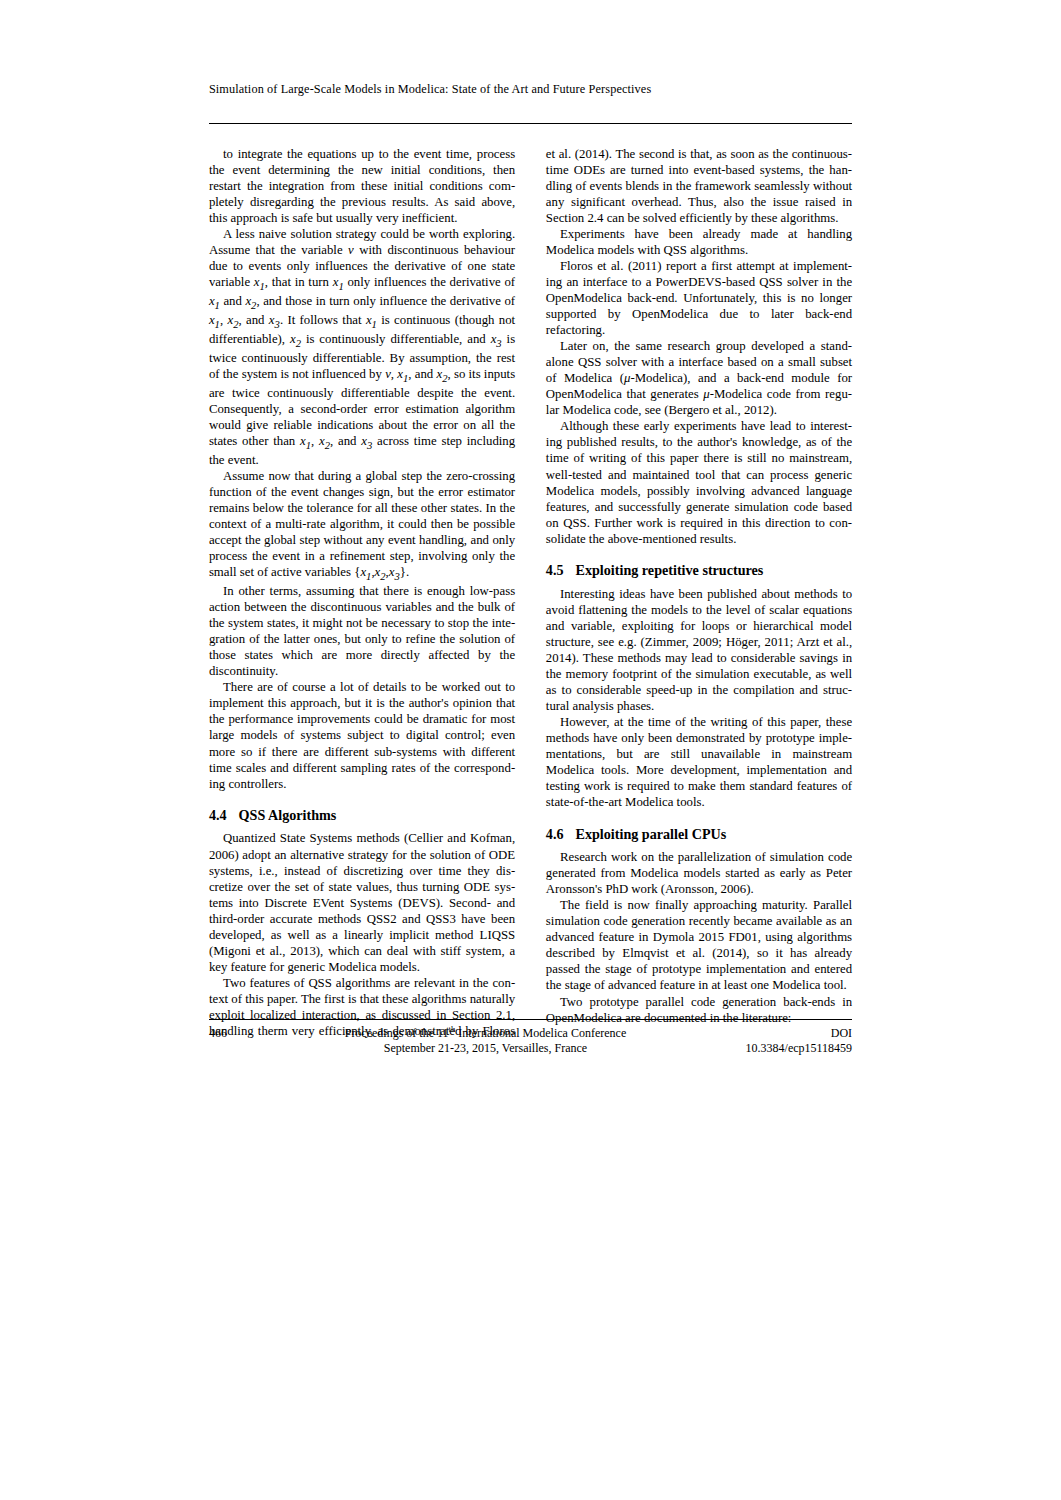Simulation of Large-Scale Models in Modelica: State of the Art and Future Perspectives
to integrate the equations up to the event time, process the event determining the new initial conditions, then restart the integration from these initial conditions completely disregarding the previous results. As said above, this approach is safe but usually very inefficient.
A less naive solution strategy could be worth exploring. Assume that the variable v with discontinuous behaviour due to events only influences the derivative of one state variable x1, that in turn x1 only influences the derivative of x1 and x2, and those in turn only influence the derivative of x1, x2, and x3. It follows that x1 is continuous (though not differentiable), x2 is continuously differentiable, and x3 is twice continuously differentiable. By assumption, the rest of the system is not influenced by v, x1, and x2, so its inputs are twice continuously differentiable despite the event. Consequently, a second-order error estimation algorithm would give reliable indications about the error on all the states other than x1, x2, and x3 across time step including the event.
Assume now that during a global step the zero-crossing function of the event changes sign, but the error estimator remains below the tolerance for all these other states. In the context of a multi-rate algorithm, it could then be possible accept the global step without any event handling, and only process the event in a refinement step, involving only the small set of active variables {x1,x2,x3}.
In other terms, assuming that there is enough low-pass action between the discontinuous variables and the bulk of the system states, it might not be necessary to stop the integration of the latter ones, but only to refine the solution of those states which are more directly affected by the discontinuity.
There are of course a lot of details to be worked out to implement this approach, but it is the author's opinion that the performance improvements could be dramatic for most large models of systems subject to digital control; even more so if there are different sub-systems with different time scales and different sampling rates of the corresponding controllers.
4.4 QSS Algorithms
Quantized State Systems methods (Cellier and Kofman, 2006) adopt an alternative strategy for the solution of ODE systems, i.e., instead of discretizing over time they discretize over the set of state values, thus turning ODE systems into Discrete EVent Systems (DEVS). Second- and third-order accurate methods QSS2 and QSS3 have been developed, as well as a linearly implicit method LIQSS (Migoni et al., 2013), which can deal with stiff system, a key feature for generic Modelica models.
Two features of QSS algorithms are relevant in the context of this paper. The first is that these algorithms naturally exploit localized interaction, as discussed in Section 2.1, handling therm very efficiently, as demonstrated by Floros et al. (2014). The second is that, as soon as the continuous-time ODEs are turned into event-based systems, the handling of events blends in the framework seamlessly without any significant overhead. Thus, also the issue raised in Section 2.4 can be solved efficiently by these algorithms.
Experiments have been already made at handling Modelica models with QSS algorithms.
Floros et al. (2011) report a first attempt at implementing an interface to a PowerDEVS-based QSS solver in the OpenModelica back-end. Unfortunately, this is no longer supported by OpenModelica due to later back-end refactoring.
Later on, the same research group developed a stand-alone QSS solver with a interface based on a small subset of Modelica (μ-Modelica), and a back-end module for OpenModelica that generates μ-Modelica code from regular Modelica code, see (Bergero et al., 2012).
Although these early experiments have lead to interesting published results, to the author's knowledge, as of the time of writing of this paper there is still no mainstream, well-tested and maintained tool that can process generic Modelica models, possibly involving advanced language features, and successfully generate simulation code based on QSS. Further work is required in this direction to consolidate the above-mentioned results.
4.5 Exploiting repetitive structures
Interesting ideas have been published about methods to avoid flattening the models to the level of scalar equations and variable, exploiting for loops or hierarchical model structure, see e.g. (Zimmer, 2009; Höger, 2011; Arzt et al., 2014). These methods may lead to considerable savings in the memory footprint of the simulation executable, as well as to considerable speed-up in the compilation and structural analysis phases.
However, at the time of the writing of this paper, these methods have only been demonstrated by prototype implementations, but are still unavailable in mainstream Modelica tools. More development, implementation and testing work is required to make them standard features of state-of-the-art Modelica tools.
4.6 Exploiting parallel CPUs
Research work on the parallelization of simulation code generated from Modelica models started as early as Peter Aronsson's PhD work (Aronsson, 2006).
The field is now finally approaching maturity. Parallel simulation code generation recently became available as an advanced feature in Dymola 2015 FD01, using algorithms described by Elmqvist et al. (2014), so it has already passed the stage of prototype implementation and entered the stage of advanced feature in at least one Modelica tool.
Two prototype parallel code generation back-ends in OpenModelica are documented in the literature:
466
Proceedings of the 11th International Modelica Conference
September 21-23, 2015, Versailles, France
DOI
10.3384/ecp15118459